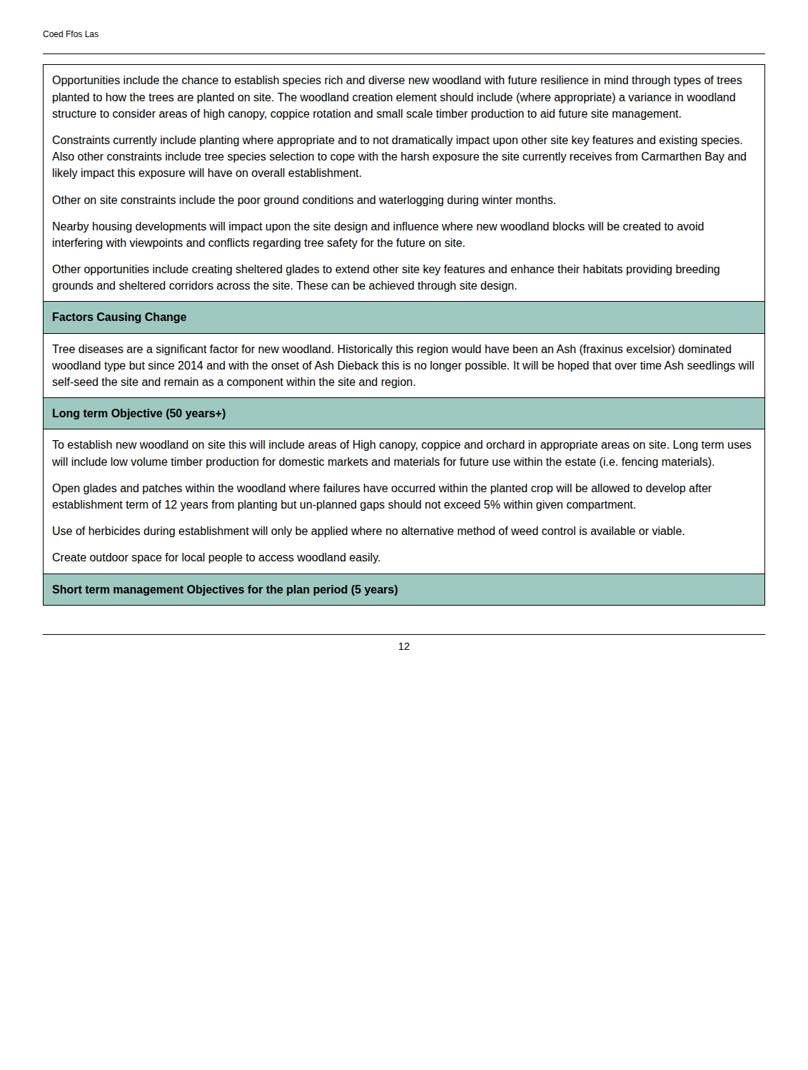Coed Ffos Las
| Opportunities include the chance to establish species rich and diverse new woodland with future resilience in mind through types of trees planted to how the trees are planted on site. The woodland creation element should include (where appropriate) a variance in woodland structure to consider areas of high canopy, coppice rotation and small scale timber production to aid future site management. Constraints currently include planting where appropriate and to not dramatically impact upon other site key features and existing species. Also other constraints include tree species selection to cope with the harsh exposure the site currently receives from Carmarthen Bay and likely impact this exposure will have on overall establishment. Other on site constraints include the poor ground conditions and waterlogging during winter months. Nearby housing developments will impact upon the site design and influence where new woodland blocks will be created to avoid interfering with viewpoints and conflicts regarding tree safety for the future on site. Other opportunities include creating sheltered glades to extend other site key features and enhance their habitats providing breeding grounds and sheltered corridors across the site. These can be achieved through site design. |
| Factors Causing Change |
| Tree diseases are a significant factor for new woodland. Historically this region would have been an Ash (fraxinus excelsior) dominated woodland type but since 2014 and with the onset of Ash Dieback this is no longer possible. It will be hoped that over time Ash seedlings will self-seed the site and remain as a component within the site and region. |
| Long term Objective (50 years+) |
| To establish new woodland on site this will include areas of High canopy, coppice and orchard in appropriate areas on site. Long term uses will include low volume timber production for domestic markets and materials for future use within the estate (i.e. fencing materials). Open glades and patches within the woodland where failures have occurred within the planted crop will be allowed to develop after establishment term of 12 years from planting but un-planned gaps should not exceed 5% within given compartment. Use of herbicides during establishment will only be applied where no alternative method of weed control is available or viable. Create outdoor space for local people to access woodland easily. |
| Short term management Objectives for the plan period (5 years) |
12